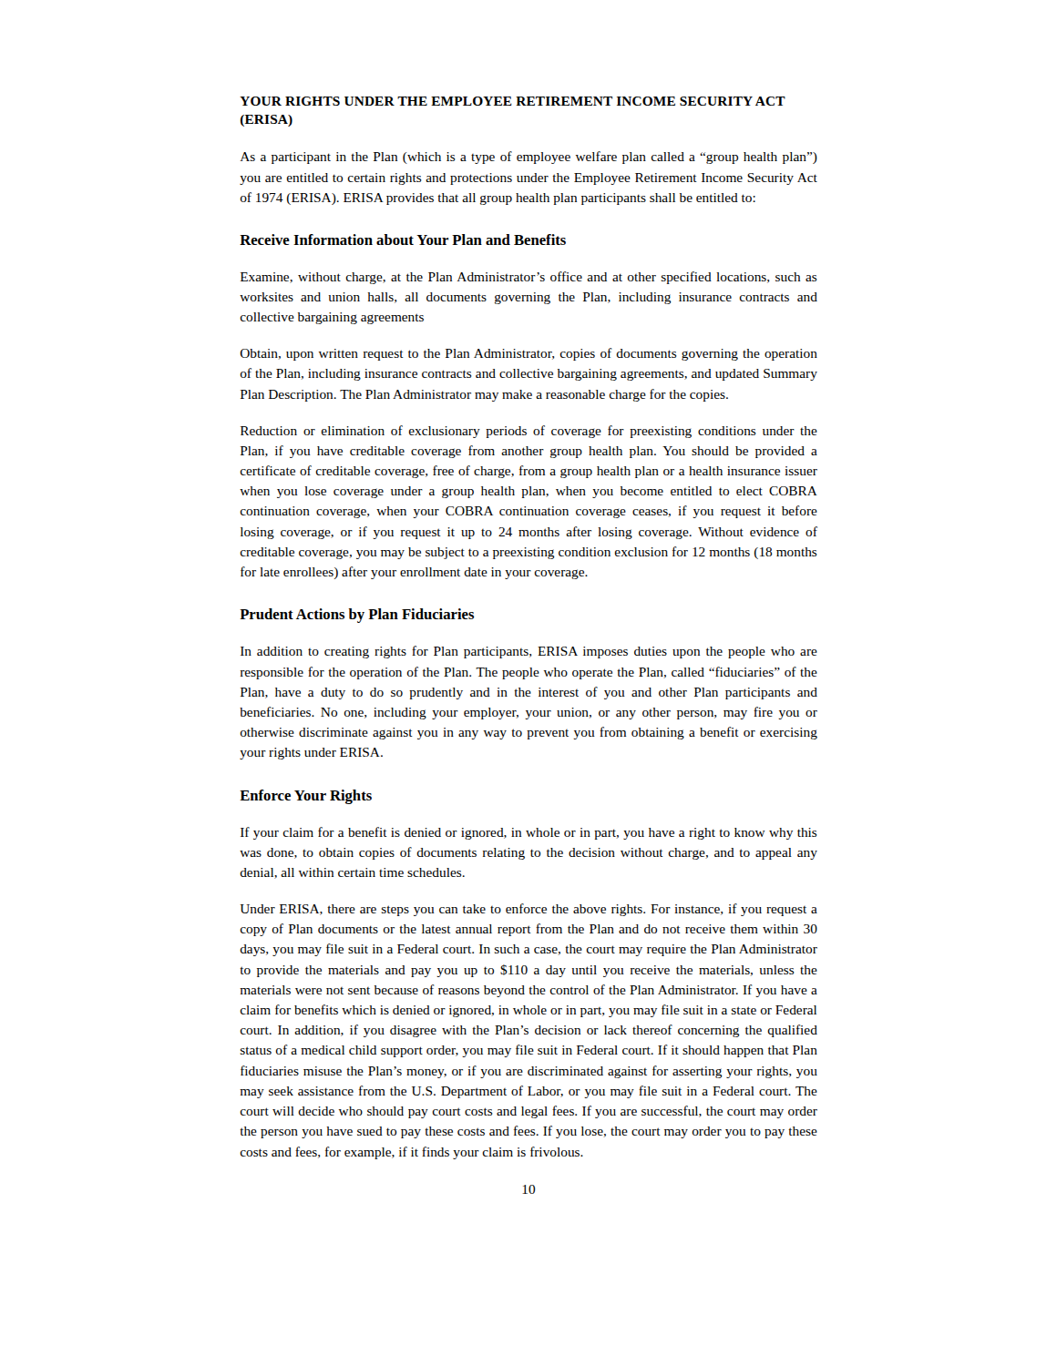YOUR RIGHTS UNDER THE EMPLOYEE RETIREMENT INCOME SECURITY ACT
(ERISA)
As a participant in the Plan (which is a type of employee welfare plan called a “group health plan”) you are entitled to certain rights and protections under the Employee Retirement Income Security Act of 1974 (ERISA). ERISA provides that all group health plan participants shall be entitled to:
Receive Information about Your Plan and Benefits
Examine, without charge, at the Plan Administrator’s office and at other specified locations, such as worksites and union halls, all documents governing the Plan, including insurance contracts and collective bargaining agreements
Obtain, upon written request to the Plan Administrator, copies of documents governing the operation of the Plan, including insurance contracts and collective bargaining agreements, and updated Summary Plan Description. The Plan Administrator may make a reasonable charge for the copies.
Reduction or elimination of exclusionary periods of coverage for preexisting conditions under the Plan, if you have creditable coverage from another group health plan. You should be provided a certificate of creditable coverage, free of charge, from a group health plan or a health insurance issuer when you lose coverage under a group health plan, when you become entitled to elect COBRA continuation coverage, when your COBRA continuation coverage ceases, if you request it before losing coverage, or if you request it up to 24 months after losing coverage. Without evidence of creditable coverage, you may be subject to a preexisting condition exclusion for 12 months (18 months for late enrollees) after your enrollment date in your coverage.
Prudent Actions by Plan Fiduciaries
In addition to creating rights for Plan participants, ERISA imposes duties upon the people who are responsible for the operation of the Plan. The people who operate the Plan, called “fiduciaries” of the Plan, have a duty to do so prudently and in the interest of you and other Plan participants and beneficiaries. No one, including your employer, your union, or any other person, may fire you or otherwise discriminate against you in any way to prevent you from obtaining a benefit or exercising your rights under ERISA.
Enforce Your Rights
If your claim for a benefit is denied or ignored, in whole or in part, you have a right to know why this was done, to obtain copies of documents relating to the decision without charge, and to appeal any denial, all within certain time schedules.
Under ERISA, there are steps you can take to enforce the above rights. For instance, if you request a copy of Plan documents or the latest annual report from the Plan and do not receive them within 30 days, you may file suit in a Federal court. In such a case, the court may require the Plan Administrator to provide the materials and pay you up to $110 a day until you receive the materials, unless the materials were not sent because of reasons beyond the control of the Plan Administrator. If you have a claim for benefits which is denied or ignored, in whole or in part, you may file suit in a state or Federal court. In addition, if you disagree with the Plan’s decision or lack thereof concerning the qualified status of a medical child support order, you may file suit in Federal court. If it should happen that Plan fiduciaries misuse the Plan’s money, or if you are discriminated against for asserting your rights, you may seek assistance from the U.S. Department of Labor, or you may file suit in a Federal court. The court will decide who should pay court costs and legal fees. If you are successful, the court may order the person you have sued to pay these costs and fees. If you lose, the court may order you to pay these costs and fees, for example, if it finds your claim is frivolous.
10